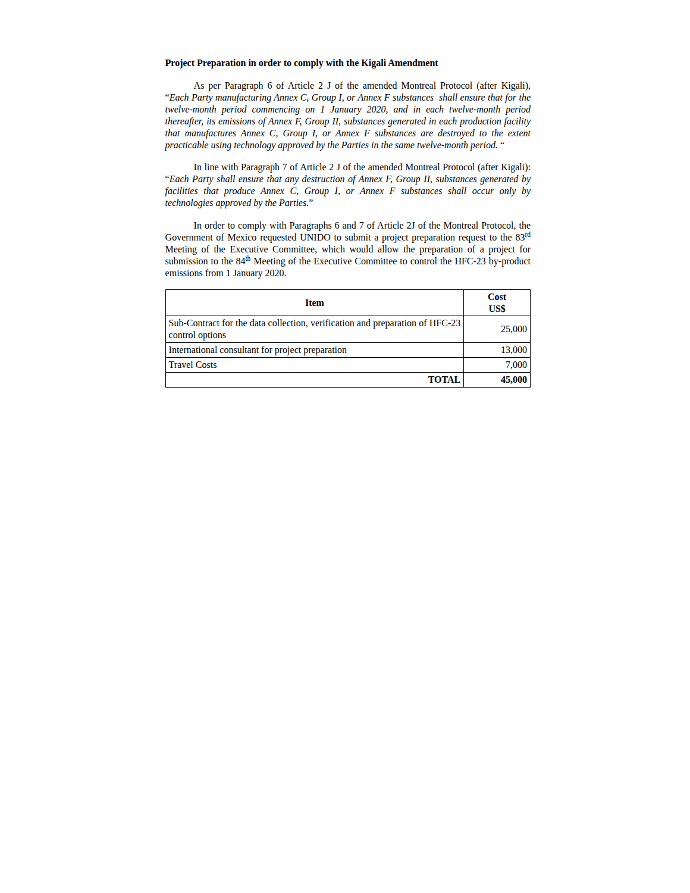Project Preparation in order to comply with the Kigali Amendment
As per Paragraph 6 of Article 2 J of the amended Montreal Protocol (after Kigali), “Each Party manufacturing Annex C, Group I, or Annex F substances shall ensure that for the twelve-month period commencing on 1 January 2020, and in each twelve-month period thereafter, its emissions of Annex F, Group II, substances generated in each production facility that manufactures Annex C, Group I, or Annex F substances are destroyed to the extent practicable using technology approved by the Parties in the same twelve-month period. “
In line with Paragraph 7 of Article 2 J of the amended Montreal Protocol (after Kigali): “Each Party shall ensure that any destruction of Annex F, Group II, substances generated by facilities that produce Annex C, Group I, or Annex F substances shall occur only by technologies approved by the Parties.”
In order to comply with Paragraphs 6 and 7 of Article 2J of the Montreal Protocol, the Government of Mexico requested UNIDO to submit a project preparation request to the 83rd Meeting of the Executive Committee, which would allow the preparation of a project for submission to the 84th Meeting of the Executive Committee to control the HFC-23 by-product emissions from 1 January 2020.
| Item | Cost US$ |
| --- | --- |
| Sub-Contract for the data collection, verification and preparation of HFC-23 control options | 25,000 |
| International consultant for project preparation | 13,000 |
| Travel Costs | 7,000 |
| TOTAL | 45,000 |